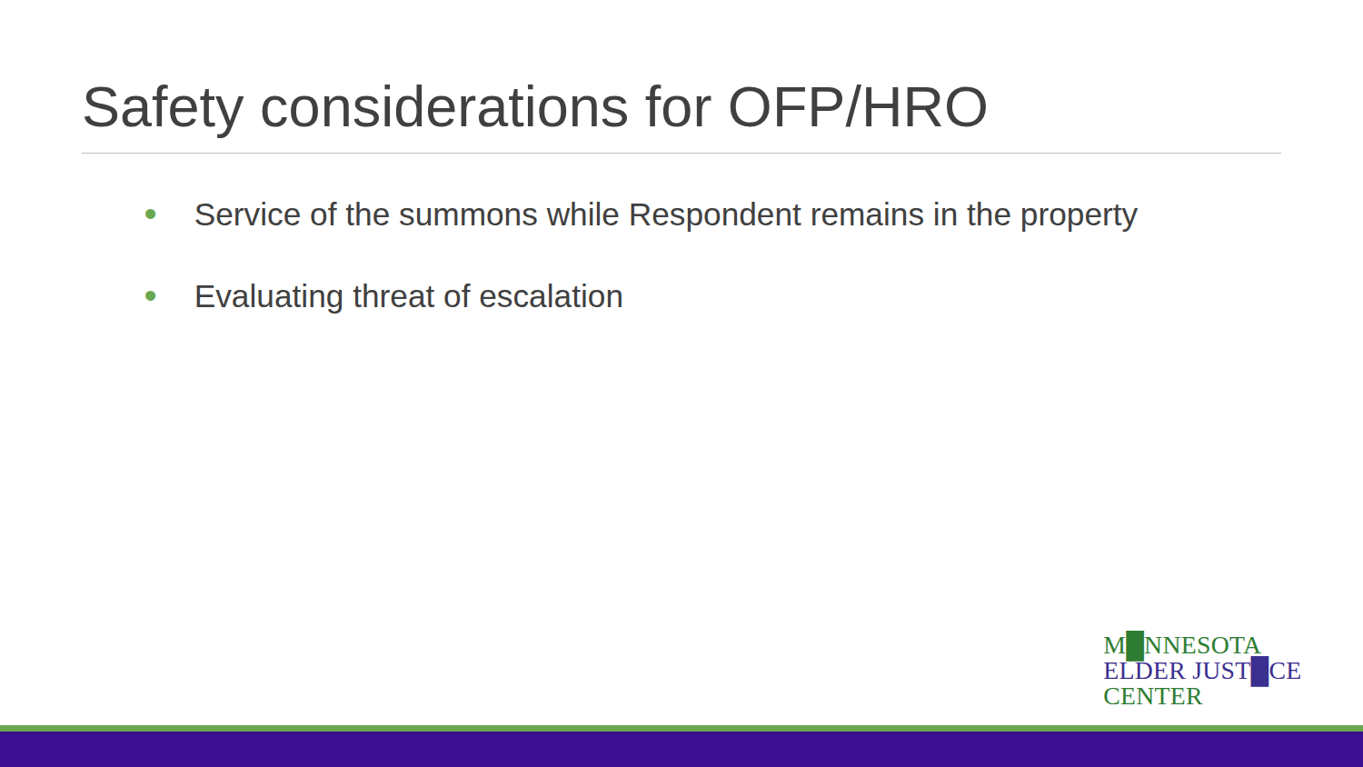Safety considerations for OFP/HRO
Service of the summons while Respondent remains in the property
Evaluating threat of escalation
M█NNESOTA ELDER JUST█CE CENTER